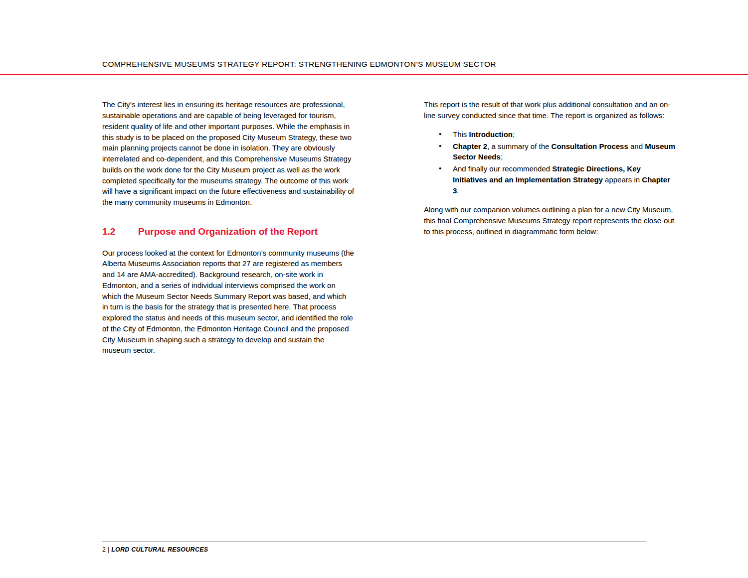Comprehensive Museums Strategy Report: Strengthening Edmonton’s Museum Sector
The City’s interest lies in ensuring its heritage resources are professional, sustainable operations and are capable of being leveraged for tourism, resident quality of life and other important purposes. While the emphasis in this study is to be placed on the proposed City Museum Strategy, these two main planning projects cannot be done in isolation. They are obviously interrelated and co-dependent, and this Comprehensive Museums Strategy builds on the work done for the City Museum project as well as the work completed specifically for the museums strategy. The outcome of this work will have a significant impact on the future effectiveness and sustainability of the many community museums in Edmonton.
1.2 Purpose and Organization of the Report
Our process looked at the context for Edmonton’s community museums (the Alberta Museums Association reports that 27 are registered as members and 14 are AMA-accredited). Background research, on-site work in Edmonton, and a series of individual interviews comprised the work on which the Museum Sector Needs Summary Report was based, and which in turn is the basis for the strategy that is presented here. That process explored the status and needs of this museum sector, and identified the role of the City of Edmonton, the Edmonton Heritage Council and the proposed City Museum in shaping such a strategy to develop and sustain the museum sector.
This report is the result of that work plus additional consultation and an on-line survey conducted since that time. The report is organized as follows:
This Introduction;
Chapter 2, a summary of the Consultation Process and Museum Sector Needs;
And finally our recommended Strategic Directions, Key Initiatives and an Implementation Strategy appears in Chapter 3.
Along with our companion volumes outlining a plan for a new City Museum, this final Comprehensive Museums Strategy report represents the close-out to this process, outlined in diagrammatic form below:
2 | Lord Cultural Resources